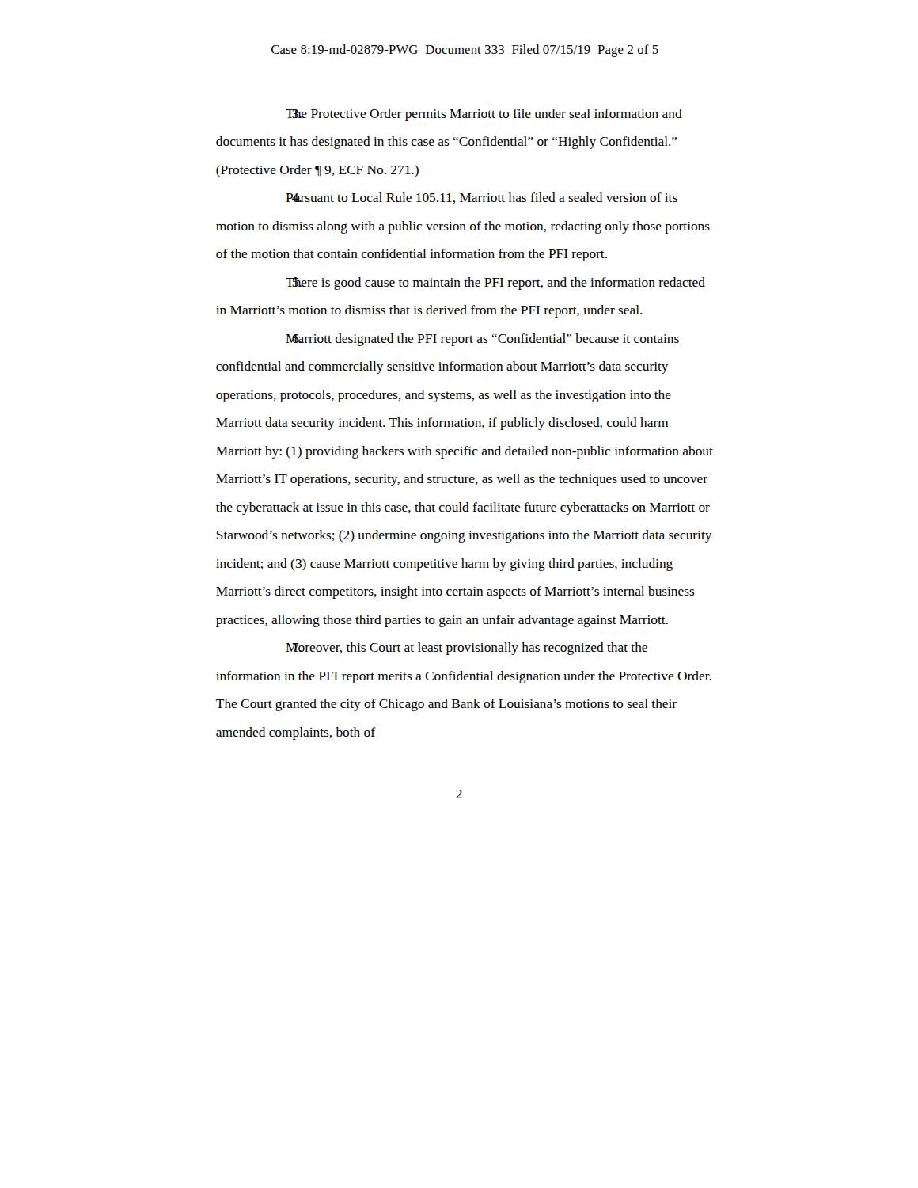Case 8:19-md-02879-PWG Document 333 Filed 07/15/19 Page 2 of 5
3. The Protective Order permits Marriott to file under seal information and documents it has designated in this case as “Confidential” or “Highly Confidential.” (Protective Order ¶ 9, ECF No. 271.)
4. Pursuant to Local Rule 105.11, Marriott has filed a sealed version of its motion to dismiss along with a public version of the motion, redacting only those portions of the motion that contain confidential information from the PFI report.
5. There is good cause to maintain the PFI report, and the information redacted in Marriott’s motion to dismiss that is derived from the PFI report, under seal.
6. Marriott designated the PFI report as “Confidential” because it contains confidential and commercially sensitive information about Marriott’s data security operations, protocols, procedures, and systems, as well as the investigation into the Marriott data security incident. This information, if publicly disclosed, could harm Marriott by: (1) providing hackers with specific and detailed non-public information about Marriott’s IT operations, security, and structure, as well as the techniques used to uncover the cyberattack at issue in this case, that could facilitate future cyberattacks on Marriott or Starwood’s networks; (2) undermine ongoing investigations into the Marriott data security incident; and (3) cause Marriott competitive harm by giving third parties, including Marriott’s direct competitors, insight into certain aspects of Marriott’s internal business practices, allowing those third parties to gain an unfair advantage against Marriott.
7. Moreover, this Court at least provisionally has recognized that the information in the PFI report merits a Confidential designation under the Protective Order. The Court granted the city of Chicago and Bank of Louisiana’s motions to seal their amended complaints, both of
2